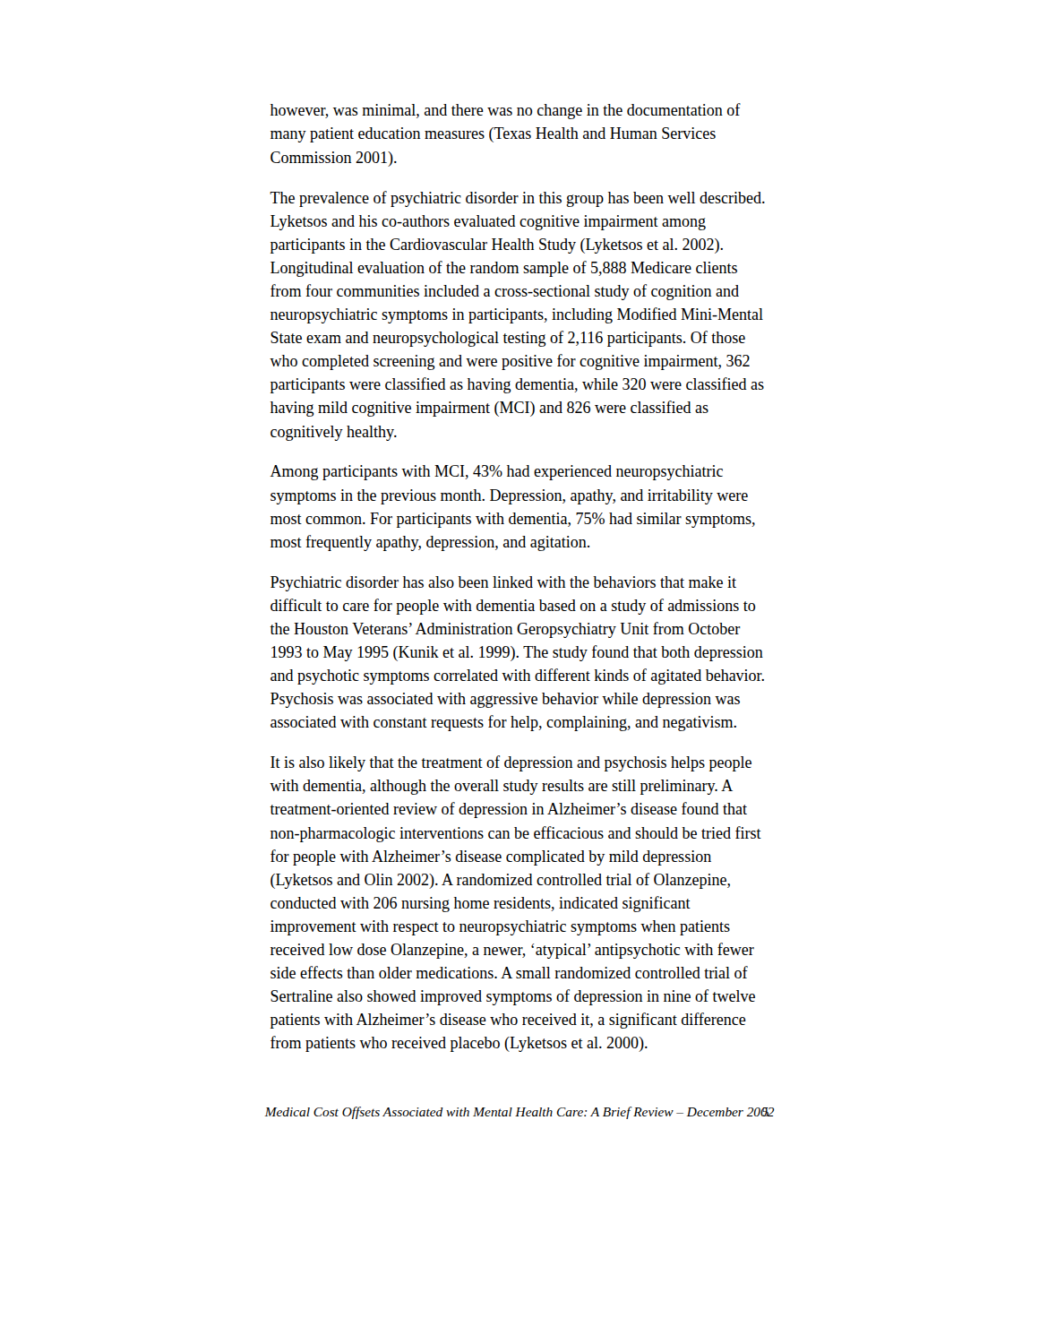however, was minimal, and there was no change in the documentation of many patient education measures (Texas Health and Human Services Commission 2001).
The prevalence of psychiatric disorder in this group has been well described. Lyketsos and his co-authors evaluated cognitive impairment among participants in the Cardiovascular Health Study (Lyketsos et al. 2002). Longitudinal evaluation of the random sample of 5,888 Medicare clients from four communities included a cross-sectional study of cognition and neuropsychiatric symptoms in participants, including Modified Mini-Mental State exam and neuropsychological testing of 2,116 participants. Of those who completed screening and were positive for cognitive impairment, 362 participants were classified as having dementia, while 320 were classified as having mild cognitive impairment (MCI) and 826 were classified as cognitively healthy.
Among participants with MCI, 43% had experienced neuropsychiatric symptoms in the previous month. Depression, apathy, and irritability were most common. For participants with dementia, 75% had similar symptoms, most frequently apathy, depression, and agitation.
Psychiatric disorder has also been linked with the behaviors that make it difficult to care for people with dementia based on a study of admissions to the Houston Veterans’ Administration Geropsychiatry Unit from October 1993 to May 1995 (Kunik et al. 1999). The study found that both depression and psychotic symptoms correlated with different kinds of agitated behavior. Psychosis was associated with aggressive behavior while depression was associated with constant requests for help, complaining, and negativism.
It is also likely that the treatment of depression and psychosis helps people with dementia, although the overall study results are still preliminary. A treatment-oriented review of depression in Alzheimer’s disease found that non-pharmacologic interventions can be efficacious and should be tried first for people with Alzheimer’s disease complicated by mild depression (Lyketsos and Olin 2002). A randomized controlled trial of Olanzepine, conducted with 206 nursing home residents, indicated significant improvement with respect to neuropsychiatric symptoms when patients received low dose Olanzepine, a newer, ‘atypical’ antipsychotic with fewer side effects than older medications. A small randomized controlled trial of Sertraline also showed improved symptoms of depression in nine of twelve patients with Alzheimer’s disease who received it, a significant difference from patients who received placebo (Lyketsos et al. 2000).
Medical Cost Offsets Associated with Mental Health Care: A Brief Review – December 2002 5